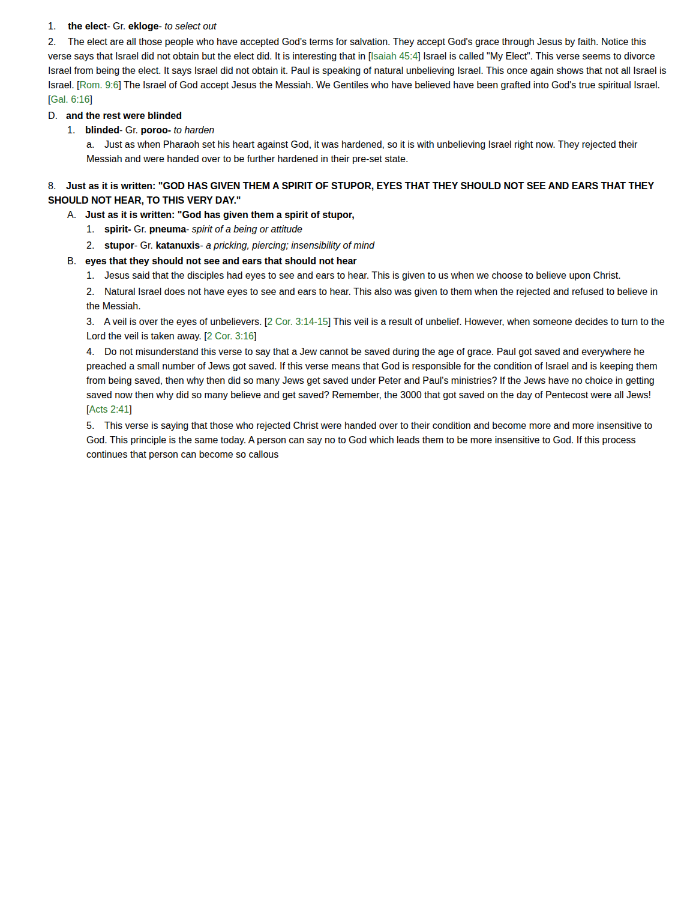1. the elect- Gr. ekloge- to select out
2. The elect are all those people who have accepted God's terms for salvation. They accept God's grace through Jesus by faith. Notice this verse says that Israel did not obtain but the elect did. It is interesting that in [Isaiah 45:4] Israel is called "My Elect". This verse seems to divorce Israel from being the elect. It says Israel did not obtain it. Paul is speaking of natural unbelieving Israel. This once again shows that not all Israel is Israel. [Rom. 9:6] The Israel of God accept Jesus the Messiah. We Gentiles who have believed have been grafted into God's true spiritual Israel. [Gal. 6:16]
D. and the rest were blinded
1. blinded- Gr. poroo- to harden
a. Just as when Pharaoh set his heart against God, it was hardened, so it is with unbelieving Israel right now. They rejected their Messiah and were handed over to be further hardened in their pre-set state.
8. Just as it is written: "GOD HAS GIVEN THEM A SPIRIT OF STUPOR, EYES THAT THEY SHOULD NOT SEE AND EARS THAT THEY SHOULD NOT HEAR, TO THIS VERY DAY."
A. Just as it is written: "God has given them a spirit of stupor,
1. spirit- Gr. pneuma- spirit of a being or attitude
2. stupor- Gr. katanuxis- a pricking, piercing; insensibility of mind
B. eyes that they should not see and ears that should not hear
1. Jesus said that the disciples had eyes to see and ears to hear. This is given to us when we choose to believe upon Christ.
2. Natural Israel does not have eyes to see and ears to hear. This also was given to them when the rejected and refused to believe in the Messiah.
3. A veil is over the eyes of unbelievers. [2 Cor. 3:14-15] This veil is a result of unbelief. However, when someone decides to turn to the Lord the veil is taken away. [2 Cor. 3:16]
4. Do not misunderstand this verse to say that a Jew cannot be saved during the age of grace. Paul got saved and everywhere he preached a small number of Jews got saved. If this verse means that God is responsible for the condition of Israel and is keeping them from being saved, then why then did so many Jews get saved under Peter and Paul's ministries? If the Jews have no choice in getting saved now then why did so many believe and get saved? Remember, the 3000 that got saved on the day of Pentecost were all Jews! [Acts 2:41]
5. This verse is saying that those who rejected Christ were handed over to their condition and become more and more insensitive to God. This principle is the same today. A person can say no to God which leads them to be more insensitive to God. If this process continues that person can become so callous